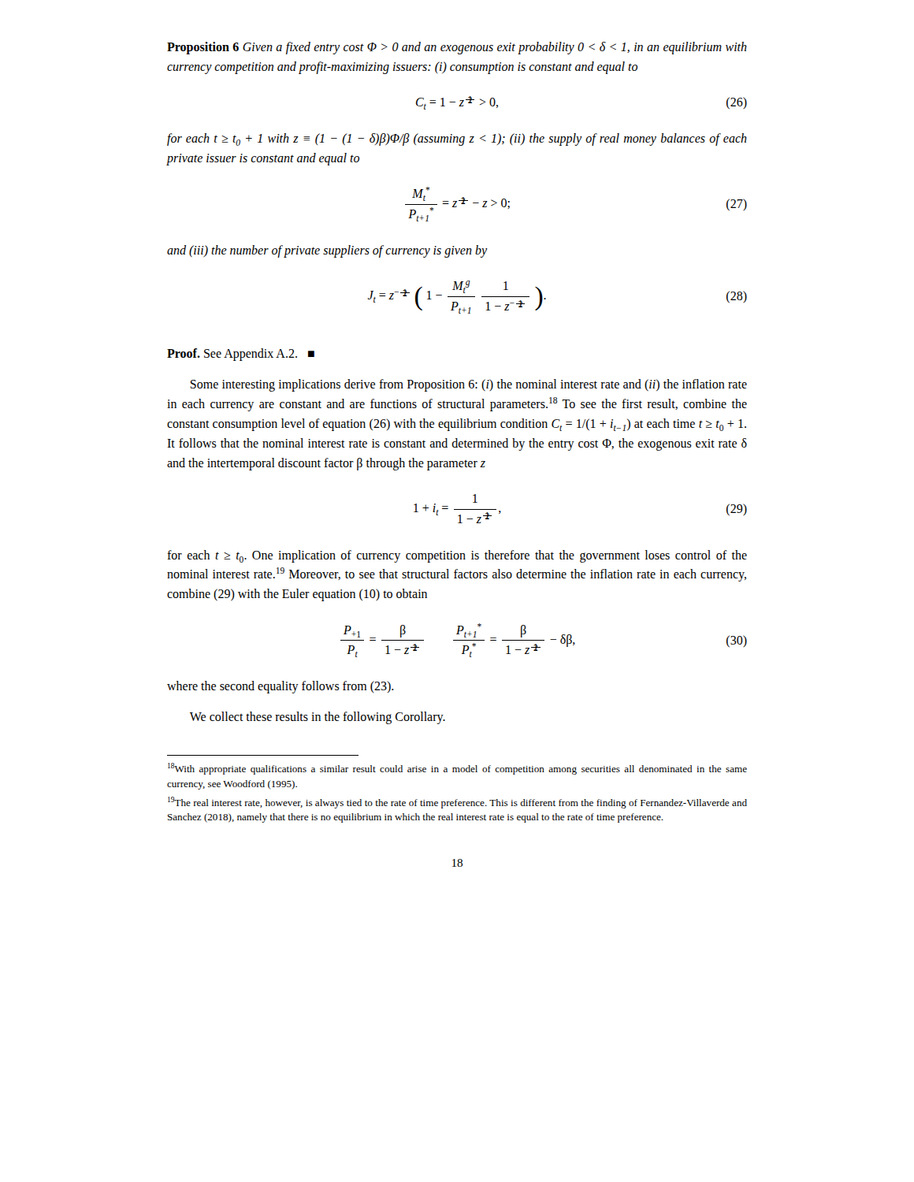Proposition 6 Given a fixed entry cost Φ > 0 and an exogenous exit probability 0 < δ < 1, in an equilibrium with currency competition and profit-maximizing issuers: (i) consumption is constant and equal to
Ct = 1 − z12 > 0, (26)
for each t ≥ t0 + 1 with z ≡ (1 − (1 − δ)β)Φ/β (assuming z < 1); (ii) the supply of real money balances of each private issuer is constant and equal to
Mt*Pt+1* = z12 − z > 0; (27)
and (iii) the number of private suppliers of currency is given by
Jt = z−12 ( 1 − Mtg Pt+1 11 − z−12 ). (28)
Proof. See Appendix A.2. ■
Some interesting implications derive from Proposition 6: (i) the nominal interest rate and (ii) the inflation rate in each currency are constant and are functions of structural parameters.18 To see the first result, combine the constant consumption level of equation (26) with the equilibrium condition Ct = 1/(1 + it−1) at each time t ≥ t0 + 1. It follows that the nominal interest rate is constant and determined by the entry cost Φ, the exogenous exit rate δ and the intertemporal discount factor β through the parameter z
1 + it = 11 − z12, (29)
for each t ≥ t0. One implication of currency competition is therefore that the government loses control of the nominal interest rate.19 Moreover, to see that structural factors also determine the inflation rate in each currency, combine (29) with the Euler equation (10) to obtain
P+1 Pt = β 1 − z12 Pt+1*Pt* = β 1 − z12 − δβ, (30)
where the second equality follows from (23).
We collect these results in the following Corollary.
18With appropriate qualifications a similar result could arise in a model of competition among securities all denominated in the same currency, see Woodford (1995).
19The real interest rate, however, is always tied to the rate of time preference. This is different from the finding of Fernandez-Villaverde and Sanchez (2018), namely that there is no equilibrium in which the real interest rate is equal to the rate of time preference.
18